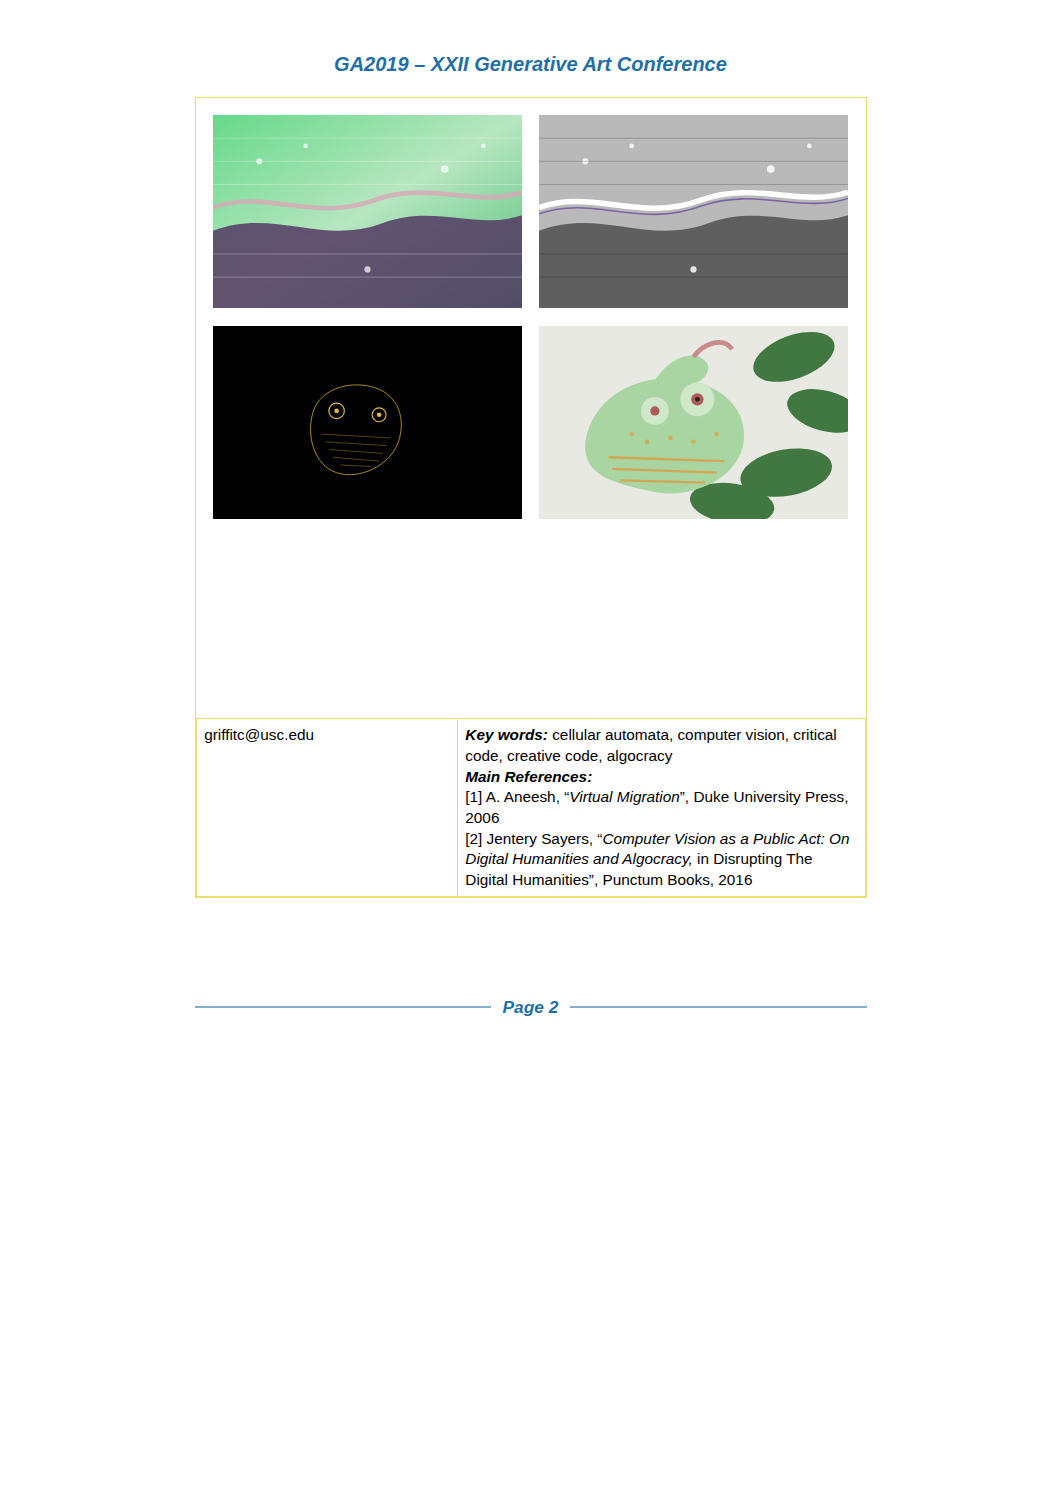GA2019 – XXII Generative Art Conference
| griffitc@usc.edu | Key words: cellular automata, computer vision, critical code, creative code, algocracy Main References: [1] A. Aneesh, “ Virtual Migration ”, Duke University Press, 2006 [2] Jentery Sayers, “ Computer Vision as a Public Act: On Digital Humanities and Algocracy, in Disrupting The Digital Humanities”, Punctum Books, 2016 |
Page 2